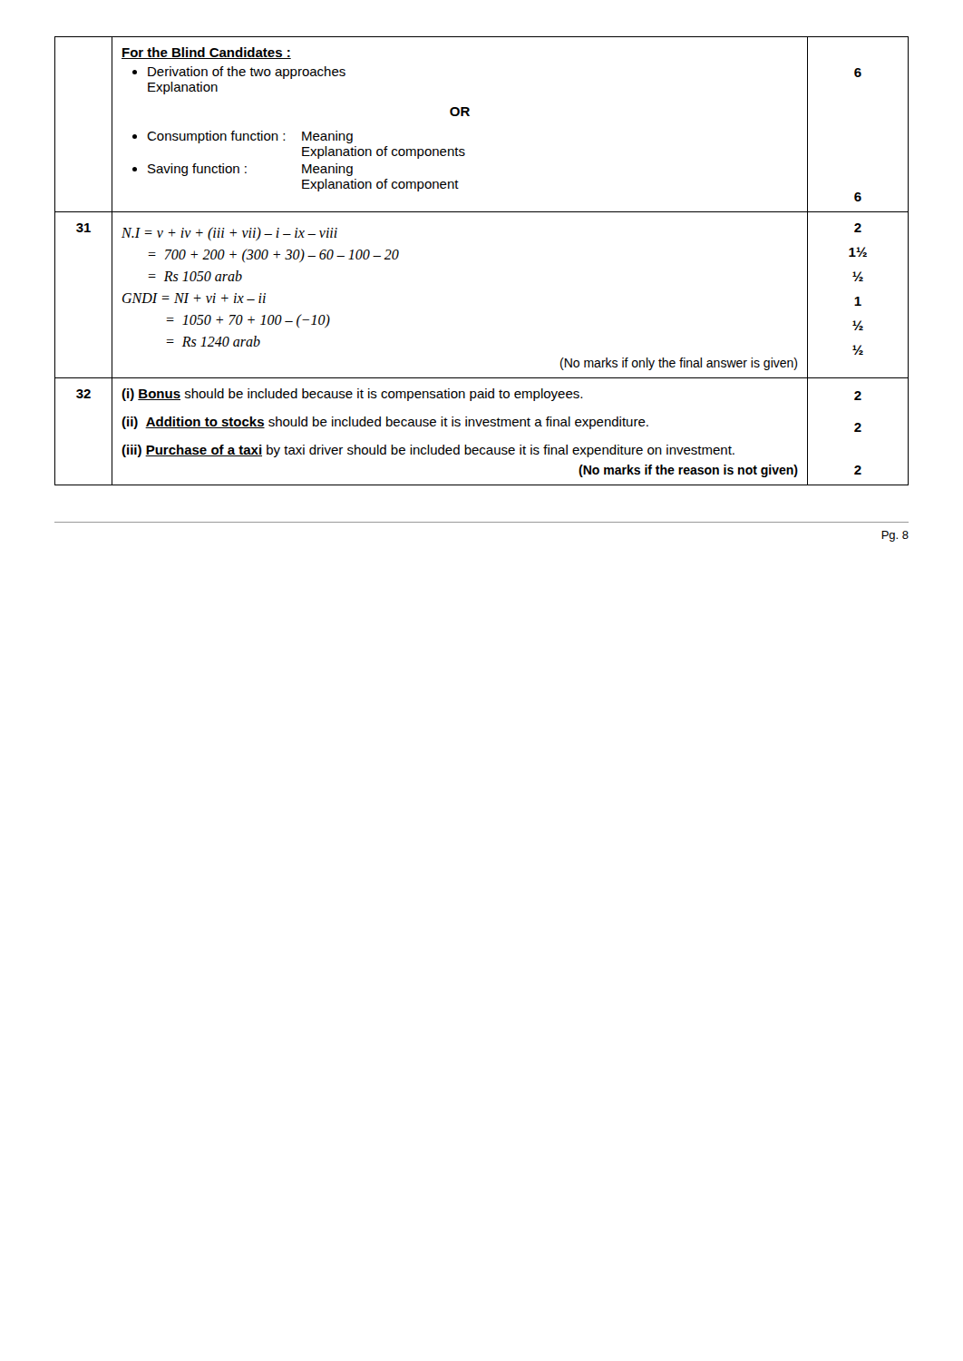| | For the Blind Candidates : Derivation of the two approaches Explanation OR Consumption function : Meaning Explanation of components Saving function : Meaning Explanation of component | 6 6 |
| 31 | N.I = v + iv + (iii + vii) – i – ix – viii = 700 + 200 + (300 + 30) – 60 – 100 – 20 = Rs 1050 arab GNDI = NI + vi + ix – ii = 1050 + 70 + 100 – (−10) = Rs 1240 arab (No marks if only the final answer is given) | 2 1½ ½ 1 ½ ½ |
| 32 | (i) Bonus should be included because it is compensation paid to employees. (ii) Addition to stocks should be included because it is investment a final expenditure. (iii) Purchase of a taxi by taxi driver should be included because it is final expenditure on investment. (No marks if the reason is not given) | 2 2 2 |
Pg. 8